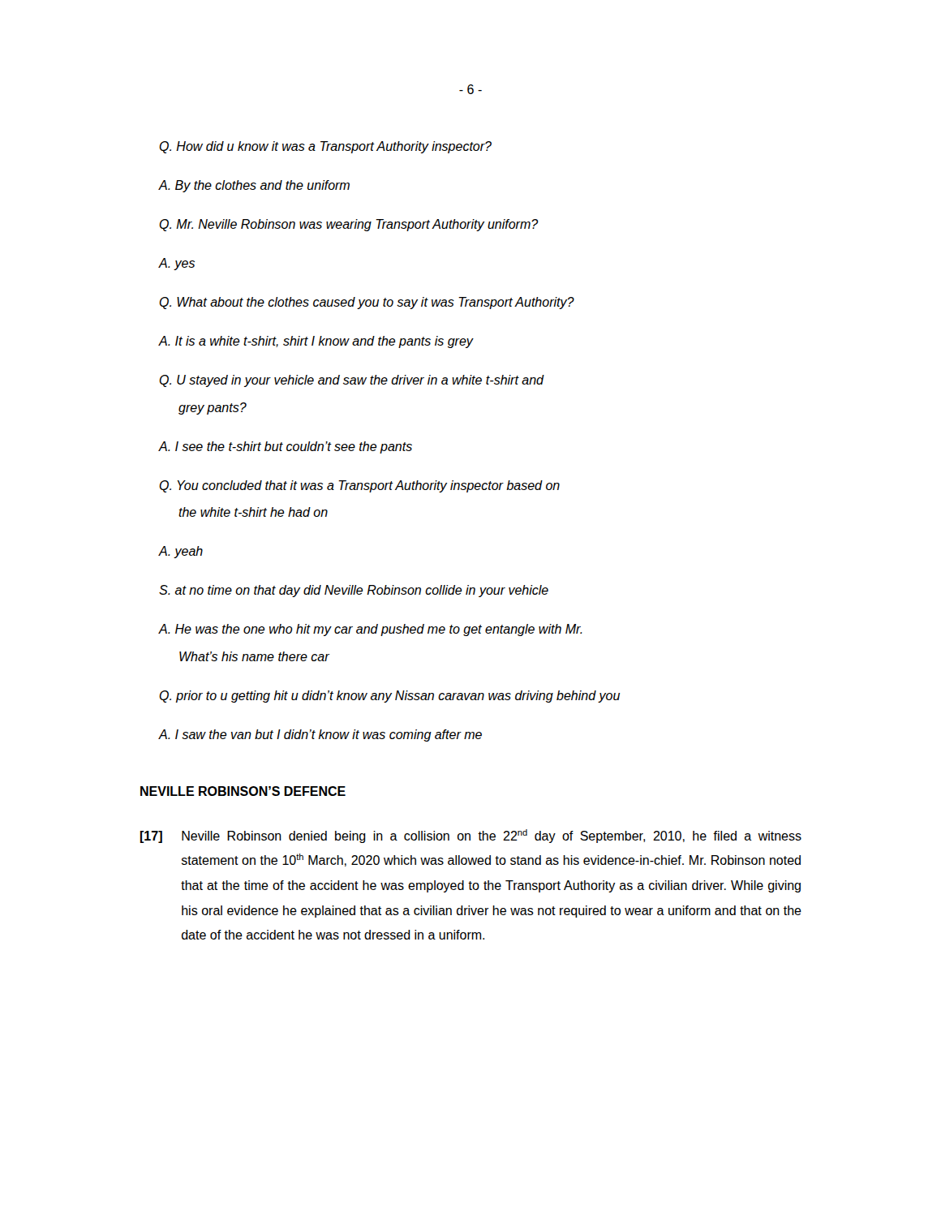- 6 -
Q. How did u know it was a Transport Authority inspector?
A. By the clothes and the uniform
Q. Mr. Neville Robinson was wearing Transport Authority uniform?
A. yes
Q. What about the clothes caused you to say it was Transport Authority?
A. It is a white t-shirt, shirt I know and the pants is grey
Q. U stayed in your vehicle and saw the driver in a white t-shirt and
grey pants?
A. I see the t-shirt but couldn’t see the pants
Q. You concluded that it was a Transport Authority inspector based on
the white t-shirt he had on
A. yeah
S. at no time on that day did Neville Robinson collide in your vehicle
A. He was the one who hit my car and pushed me to get entangle with Mr.
What’s his name there car
Q. prior to u getting hit u didn’t know any Nissan caravan was driving behind you
A. I saw the van but I didn’t know it was coming after me
NEVILLE ROBINSON’S DEFENCE
[17] Neville Robinson denied being in a collision on the 22nd day of September, 2010, he filed a witness statement on the 10th March, 2020 which was allowed to stand as his evidence-in-chief. Mr. Robinson noted that at the time of the accident he was employed to the Transport Authority as a civilian driver. While giving his oral evidence he explained that as a civilian driver he was not required to wear a uniform and that on the date of the accident he was not dressed in a uniform.